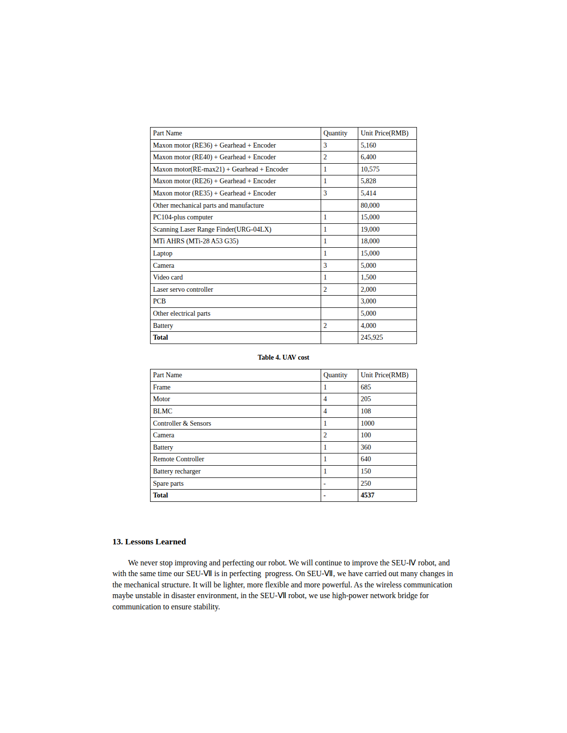| Part Name | Quantity | Unit Price(RMB) |
| Maxon motor (RE36) + Gearhead + Encoder | 3 | 5,160 |
| Maxon motor (RE40) + Gearhead + Encoder | 2 | 6,400 |
| Maxon motor(RE-max21) + Gearhead + Encoder | 1 | 10,575 |
| Maxon motor (RE26) + Gearhead + Encoder | 1 | 5,828 |
| Maxon motor (RE35) + Gearhead + Encoder | 3 | 5,414 |
| Other mechanical parts and manufacture | | 80,000 |
| PC104-plus computer | 1 | 15,000 |
| Scanning Laser Range Finder(URG-04LX) | 1 | 19,000 |
| MTi AHRS (MTi-28 A53 G35) | 1 | 18,000 |
| Laptop | 1 | 15,000 |
| Camera | 3 | 5,000 |
| Video card | 1 | 1,500 |
| Laser servo controller | 2 | 2,000 |
| PCB | | 3,000 |
| Other electrical parts | | 5,000 |
| Battery | 2 | 4,000 |
| Total | | 245,925 |
Table 4. UAV cost
| Part Name | Quantity | Unit Price(RMB) |
| Frame | 1 | 685 |
| Motor | 4 | 205 |
| BLMC | 4 | 108 |
| Controller & Sensors | 1 | 1000 |
| Camera | 2 | 100 |
| Battery | 1 | 360 |
| Remote Controller | 1 | 640 |
| Battery recharger | 1 | 150 |
| Spare parts | - | 250 |
| Total | - | 4537 |
13. Lessons Learned
We never stop improving and perfecting our robot. We will continue to improve the SEU-Ⅳ robot, and with the same time our SEU-Ⅶ is in perfecting progress. On SEU-Ⅶ, we have carried out many changes in the mechanical structure. It will be lighter, more flexible and more powerful. As the wireless communication maybe unstable in disaster environment, in the SEU-Ⅶ robot, we use high-power network bridge for communication to ensure stability.